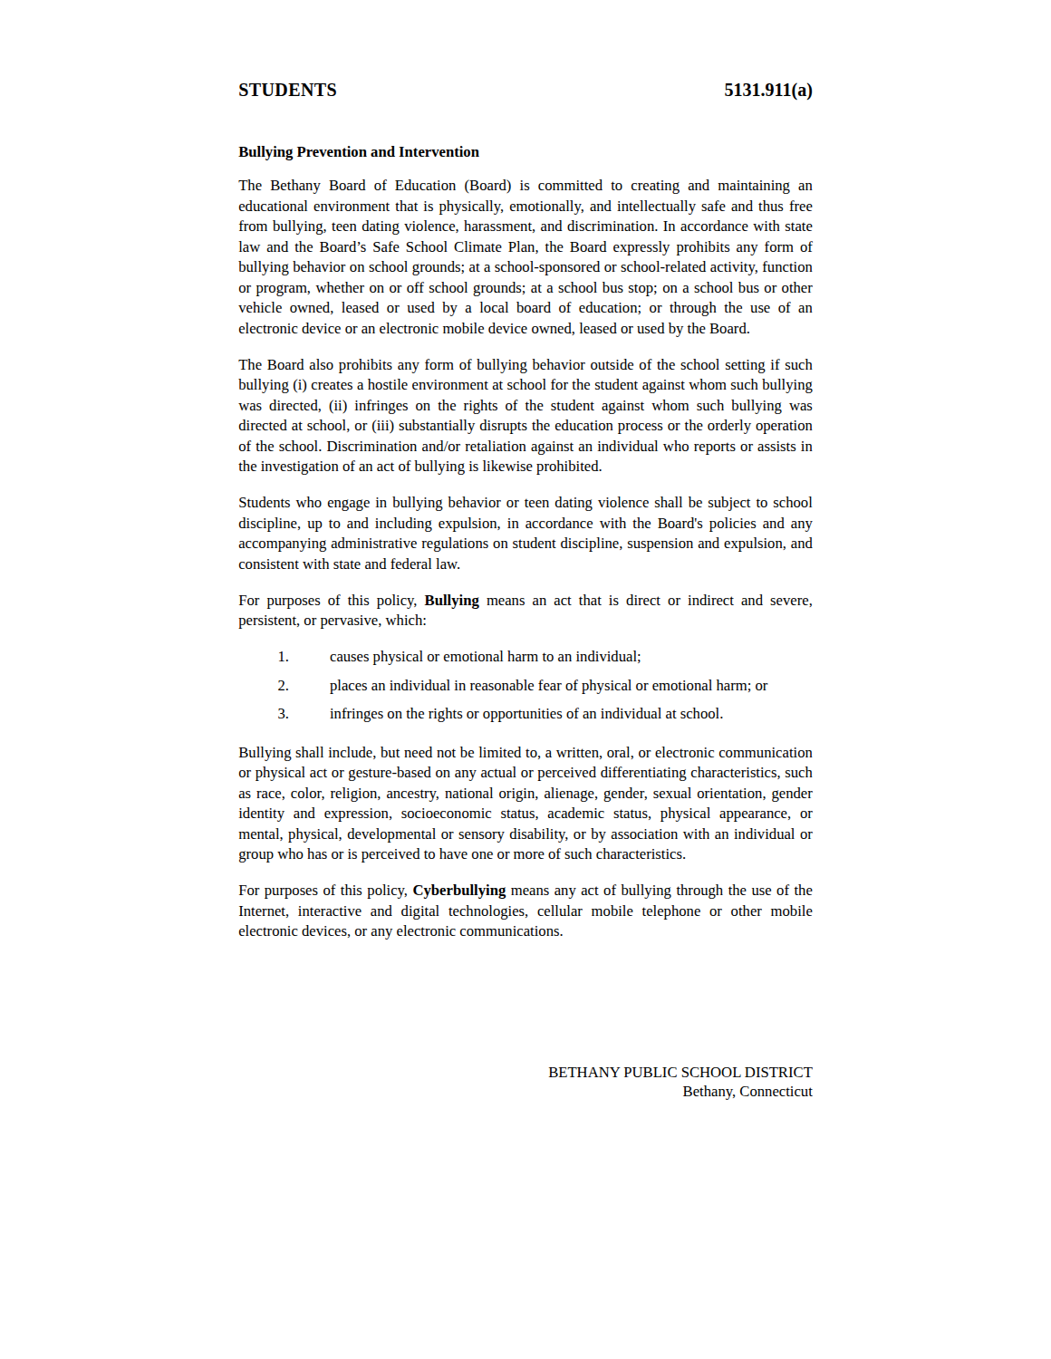STUDENTS 5131.911(a)
Bullying Prevention and Intervention
The Bethany Board of Education (Board) is committed to creating and maintaining an educational environment that is physically, emotionally, and intellectually safe and thus free from bullying, teen dating violence, harassment, and discrimination. In accordance with state law and the Board’s Safe School Climate Plan, the Board expressly prohibits any form of bullying behavior on school grounds; at a school-sponsored or school-related activity, function or program, whether on or off school grounds; at a school bus stop; on a school bus or other vehicle owned, leased or used by a local board of education; or through the use of an electronic device or an electronic mobile device owned, leased or used by the Board.
The Board also prohibits any form of bullying behavior outside of the school setting if such bullying (i) creates a hostile environment at school for the student against whom such bullying was directed, (ii) infringes on the rights of the student against whom such bullying was directed at school, or (iii) substantially disrupts the education process or the orderly operation of the school. Discrimination and/or retaliation against an individual who reports or assists in the investigation of an act of bullying is likewise prohibited.
Students who engage in bullying behavior or teen dating violence shall be subject to school discipline, up to and including expulsion, in accordance with the Board's policies and any accompanying administrative regulations on student discipline, suspension and expulsion, and consistent with state and federal law.
For purposes of this policy, Bullying means an act that is direct or indirect and severe, persistent, or pervasive, which:
causes physical or emotional harm to an individual;
places an individual in reasonable fear of physical or emotional harm; or
infringes on the rights or opportunities of an individual at school.
Bullying shall include, but need not be limited to, a written, oral, or electronic communication or physical act or gesture-based on any actual or perceived differentiating characteristics, such as race, color, religion, ancestry, national origin, alienage, gender, sexual orientation, gender identity and expression, socioeconomic status, academic status, physical appearance, or mental, physical, developmental or sensory disability, or by association with an individual or group who has or is perceived to have one or more of such characteristics.
For purposes of this policy, Cyberbullying means any act of bullying through the use of the Internet, interactive and digital technologies, cellular mobile telephone or other mobile electronic devices, or any electronic communications.
BETHANY PUBLIC SCHOOL DISTRICT
Bethany, Connecticut